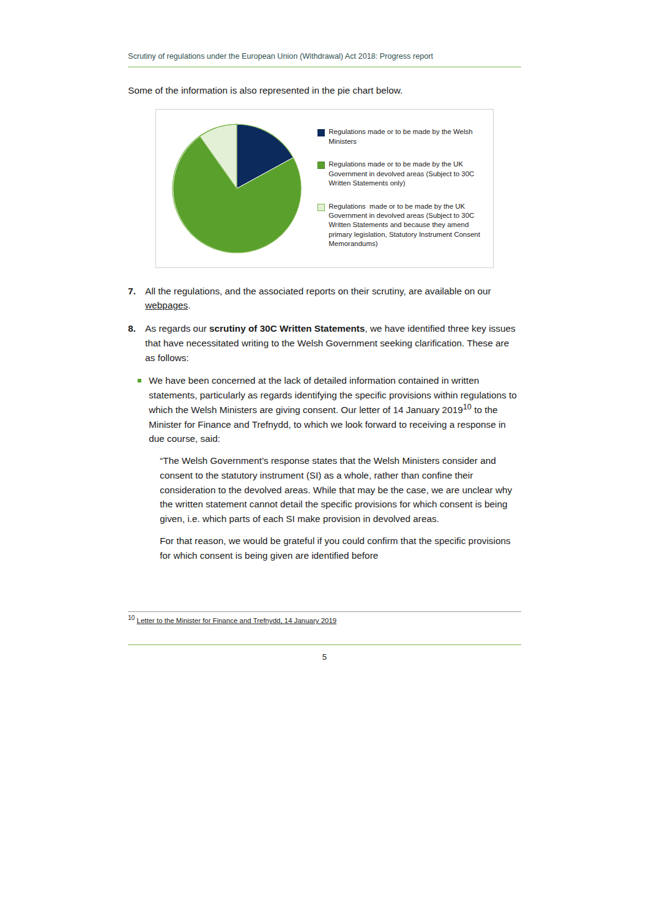Scrutiny of regulations under the European Union (Withdrawal) Act 2018: Progress report
Some of the information is also represented in the pie chart below.
Regulations made or to be made by the Welsh Ministers
Regulations made or to be made by the UK Government in devolved areas (Subject to 30C Written Statements only)
Regulations made or to be made by the UK Government in devolved areas (Subject to 30C Written Statements and because they amend primary legislation, Statutory Instrument Consent Memorandums)
7.
All the regulations, and the associated reports on their scrutiny, are available on our webpages.
8.
As regards our scrutiny of 30C Written Statements, we have identified three key issues that have necessitated writing to the Welsh Government seeking clarification. These are as follows:
We have been concerned at the lack of detailed information contained in written statements, particularly as regards identifying the specific provisions within regulations to which the Welsh Ministers are giving consent. Our letter of 14 January 201910 to the Minister for Finance and Trefnydd, to which we look forward to receiving a response in due course, said:
“The Welsh Government’s response states that the Welsh Ministers consider and consent to the statutory instrument (SI) as a whole, rather than confine their consideration to the devolved areas. While that may be the case, we are unclear why the written statement cannot detail the specific provisions for which consent is being given, i.e. which parts of each SI make provision in devolved areas.
For that reason, we would be grateful if you could confirm that the specific provisions for which consent is being given are identified before
10 Letter to the Minister for Finance and Trefnydd, 14 January 2019
5